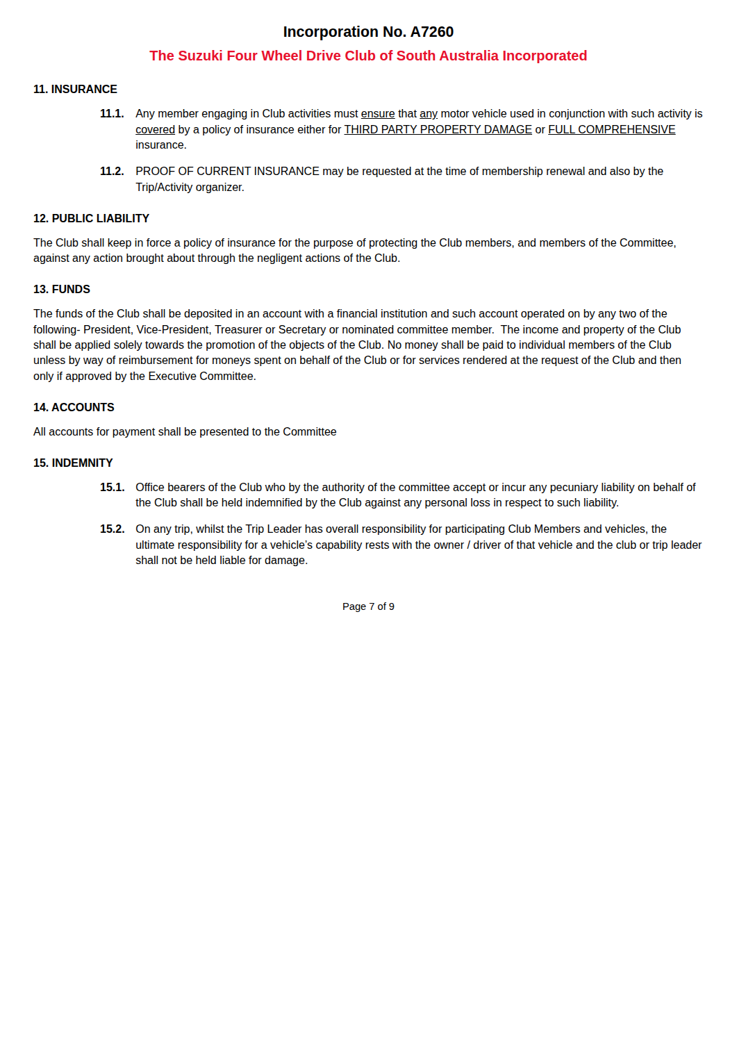Incorporation No. A7260
The Suzuki Four Wheel Drive Club of South Australia Incorporated
11. INSURANCE
11.1. Any member engaging in Club activities must ensure that any motor vehicle used in conjunction with such activity is covered by a policy of insurance either for THIRD PARTY PROPERTY DAMAGE or FULL COMPREHENSIVE insurance.
11.2. PROOF OF CURRENT INSURANCE may be requested at the time of membership renewal and also by the Trip/Activity organizer.
12. PUBLIC LIABILITY
The Club shall keep in force a policy of insurance for the purpose of protecting the Club members, and members of the Committee, against any action brought about through the negligent actions of the Club.
13. FUNDS
The funds of the Club shall be deposited in an account with a financial institution and such account operated on by any two of the following- President, Vice-President, Treasurer or Secretary or nominated committee member. The income and property of the Club shall be applied solely towards the promotion of the objects of the Club. No money shall be paid to individual members of the Club unless by way of reimbursement for moneys spent on behalf of the Club or for services rendered at the request of the Club and then only if approved by the Executive Committee.
14. ACCOUNTS
All accounts for payment shall be presented to the Committee
15. INDEMNITY
15.1. Office bearers of the Club who by the authority of the committee accept or incur any pecuniary liability on behalf of the Club shall be held indemnified by the Club against any personal loss in respect to such liability.
15.2. On any trip, whilst the Trip Leader has overall responsibility for participating Club Members and vehicles, the ultimate responsibility for a vehicle’s capability rests with the owner / driver of that vehicle and the club or trip leader shall not be held liable for damage.
Page 7 of 9